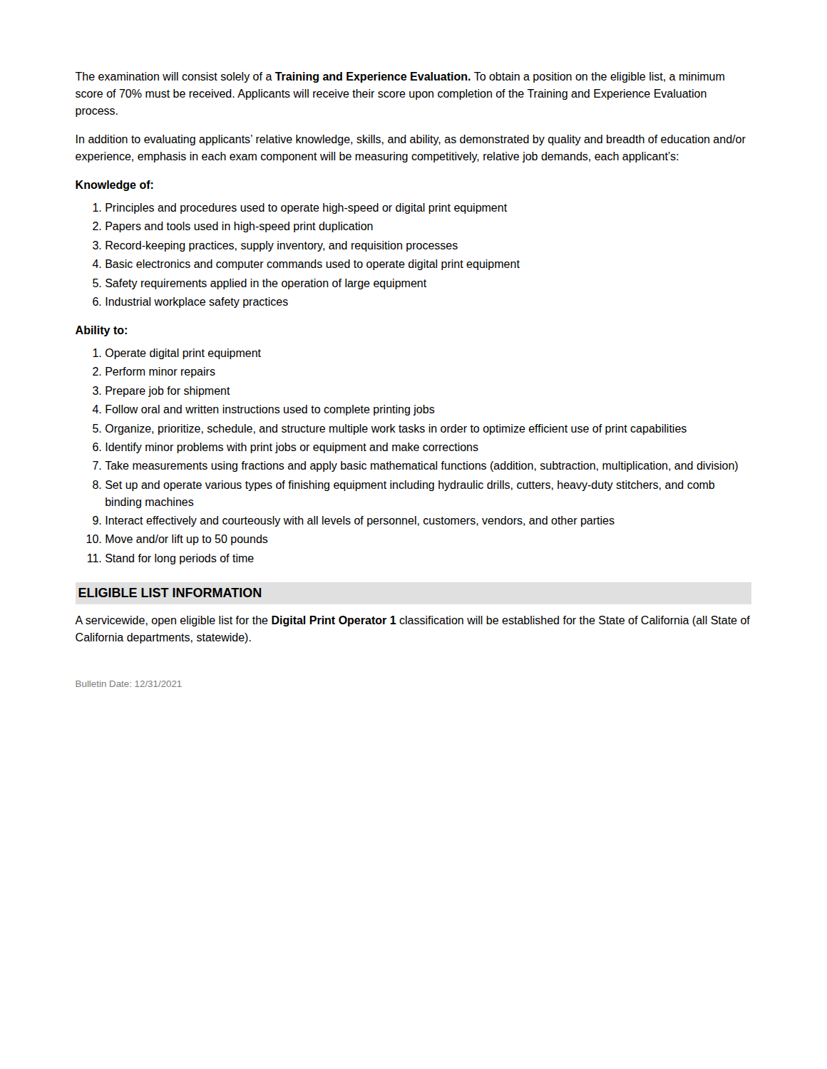The examination will consist solely of a Training and Experience Evaluation. To obtain a position on the eligible list, a minimum score of 70% must be received. Applicants will receive their score upon completion of the Training and Experience Evaluation process.
In addition to evaluating applicants’ relative knowledge, skills, and ability, as demonstrated by quality and breadth of education and/or experience, emphasis in each exam component will be measuring competitively, relative job demands, each applicant’s:
Knowledge of:
Principles and procedures used to operate high-speed or digital print equipment
Papers and tools used in high-speed print duplication
Record-keeping practices, supply inventory, and requisition processes
Basic electronics and computer commands used to operate digital print equipment
Safety requirements applied in the operation of large equipment
Industrial workplace safety practices
Ability to:
Operate digital print equipment
Perform minor repairs
Prepare job for shipment
Follow oral and written instructions used to complete printing jobs
Organize, prioritize, schedule, and structure multiple work tasks in order to optimize efficient use of print capabilities
Identify minor problems with print jobs or equipment and make corrections
Take measurements using fractions and apply basic mathematical functions (addition, subtraction, multiplication, and division)
Set up and operate various types of finishing equipment including hydraulic drills, cutters, heavy-duty stitchers, and comb binding machines
Interact effectively and courteously with all levels of personnel, customers, vendors, and other parties
Move and/or lift up to 50 pounds
Stand for long periods of time
ELIGIBLE LIST INFORMATION
A servicewide, open eligible list for the Digital Print Operator 1 classification will be established for the State of California (all State of California departments, statewide).
Bulletin Date: 12/31/2021